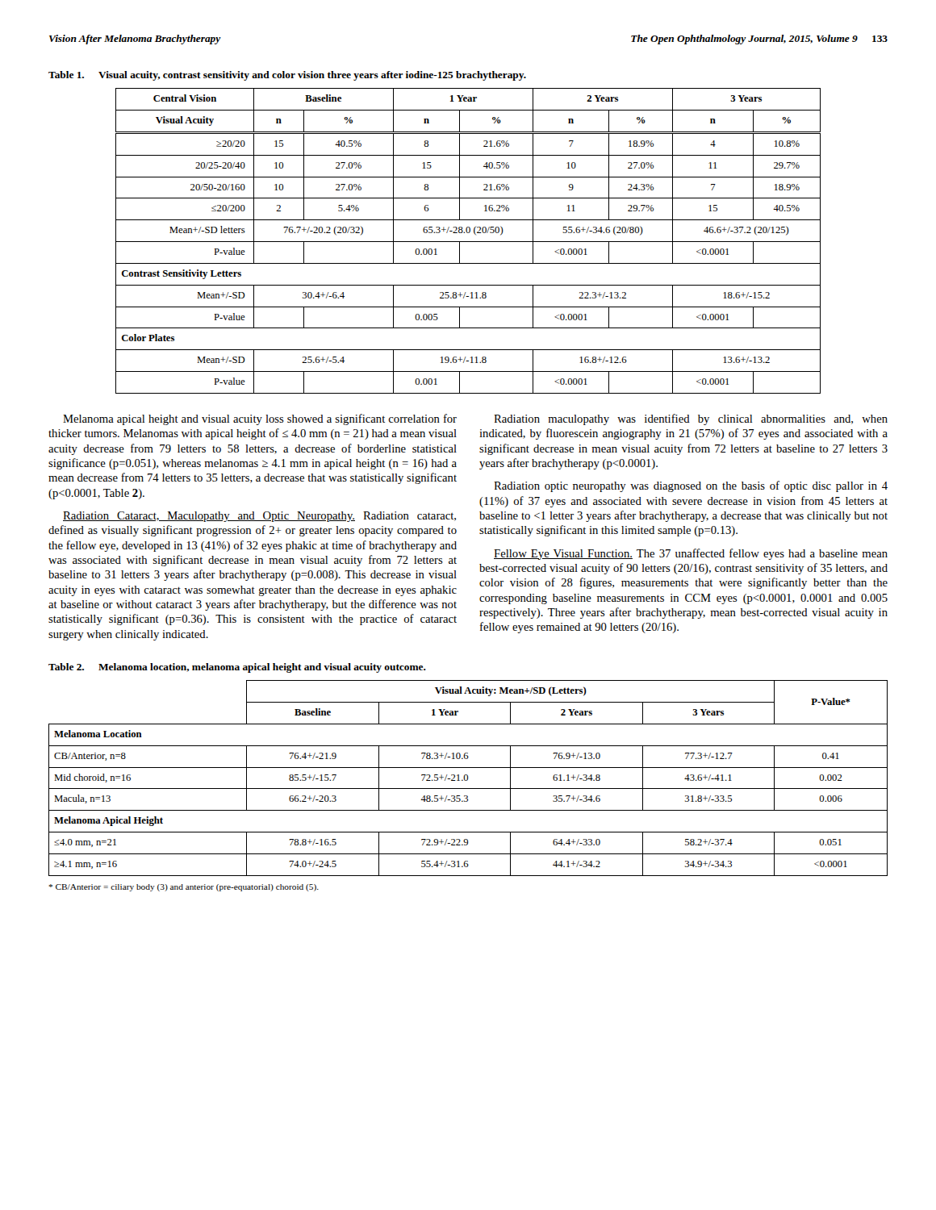Vision After Melanoma Brachytherapy
The Open Ophthalmology Journal, 2015, Volume 9 133
Table 1. Visual acuity, contrast sensitivity and color vision three years after iodine-125 brachytherapy.
| Central Vision | Baseline | 1 Year | 2 Years | 3 Years |
| --- | --- | --- | --- | --- |
| Visual Acuity | n | % | n | % | n | % | n | % |
| ≥20/20 | 15 | 40.5% | 8 | 21.6% | 7 | 18.9% | 4 | 10.8% |
| 20/25-20/40 | 10 | 27.0% | 15 | 40.5% | 10 | 27.0% | 11 | 29.7% |
| 20/50-20/160 | 10 | 27.0% | 8 | 21.6% | 9 | 24.3% | 7 | 18.9% |
| ≤20/200 | 2 | 5.4% | 6 | 16.2% | 11 | 29.7% | 15 | 40.5% |
| Mean+/-SD letters | 76.7+/-20.2 (20/32) | 65.3+/-28.0 (20/50) | 55.6+/-34.6 (20/80) | 46.6+/-37.2 (20/125) |
| P-value | | | 0.001 | | <0.0001 | | <0.0001 | |
| Contrast Sensitivity Letters |
| Mean+/-SD | 30.4+/-6.4 | 25.8+/-11.8 | 22.3+/-13.2 | 18.6+/-15.2 |
| P-value | | | 0.005 | | <0.0001 | | <0.0001 | |
| Color Plates |
| Mean+/-SD | 25.6+/-5.4 | 19.6+/-11.8 | 16.8+/-12.6 | 13.6+/-13.2 |
| P-value | | | 0.001 | | <0.0001 | | <0.0001 | |
Melanoma apical height and visual acuity loss showed a significant correlation for thicker tumors. Melanomas with apical height of ≤ 4.0 mm (n = 21) had a mean visual acuity decrease from 79 letters to 58 letters, a decrease of borderline statistical significance (p=0.051), whereas melanomas ≥ 4.1 mm in apical height (n = 16) had a mean decrease from 74 letters to 35 letters, a decrease that was statistically significant (p<0.0001, Table 2).
Radiation Cataract, Maculopathy and Optic Neuropathy. Radiation cataract, defined as visually significant progression of 2+ or greater lens opacity compared to the fellow eye, developed in 13 (41%) of 32 eyes phakic at time of brachytherapy and was associated with significant decrease in mean visual acuity from 72 letters at baseline to 31 letters 3 years after brachytherapy (p=0.008). This decrease in visual acuity in eyes with cataract was somewhat greater than the decrease in eyes aphakic at baseline or without cataract 3 years after brachytherapy, but the difference was not statistically significant (p=0.36). This is consistent with the practice of cataract surgery when clinically indicated.
Radiation maculopathy was identified by clinical abnormalities and, when indicated, by fluorescein angiography in 21 (57%) of 37 eyes and associated with a significant decrease in mean visual acuity from 72 letters at baseline to 27 letters 3 years after brachytherapy (p<0.0001).
Radiation optic neuropathy was diagnosed on the basis of optic disc pallor in 4 (11%) of 37 eyes and associated with severe decrease in vision from 45 letters at baseline to <1 letter 3 years after brachytherapy, a decrease that was clinically but not statistically significant in this limited sample (p=0.13).
Fellow Eye Visual Function. The 37 unaffected fellow eyes had a baseline mean best-corrected visual acuity of 90 letters (20/16), contrast sensitivity of 35 letters, and color vision of 28 figures, measurements that were significantly better than the corresponding baseline measurements in CCM eyes (p<0.0001, 0.0001 and 0.005 respectively). Three years after brachytherapy, mean best-corrected visual acuity in fellow eyes remained at 90 letters (20/16).
Table 2. Melanoma location, melanoma apical height and visual acuity outcome.
| | Visual Acuity: Mean+/SD (Letters) | P-Value* |
| --- | --- | --- |
| Baseline | 1 Year | 2 Years | 3 Years |
| Melanoma Location |
| CB/Anterior, n=8 | 76.4+/-21.9 | 78.3+/-10.6 | 76.9+/-13.0 | 77.3+/-12.7 | 0.41 |
| Mid choroid, n=16 | 85.5+/-15.7 | 72.5+/-21.0 | 61.1+/-34.8 | 43.6+/-41.1 | 0.002 |
| Macula, n=13 | 66.2+/-20.3 | 48.5+/-35.3 | 35.7+/-34.6 | 31.8+/-33.5 | 0.006 |
| Melanoma Apical Height |
| ≤4.0 mm, n=21 | 78.8+/-16.5 | 72.9+/-22.9 | 64.4+/-33.0 | 58.2+/-37.4 | 0.051 |
| ≥4.1 mm, n=16 | 74.0+/-24.5 | 55.4+/-31.6 | 44.1+/-34.2 | 34.9+/-34.3 | <0.0001 |
* CB/Anterior = ciliary body (3) and anterior (pre-equatorial) choroid (5).